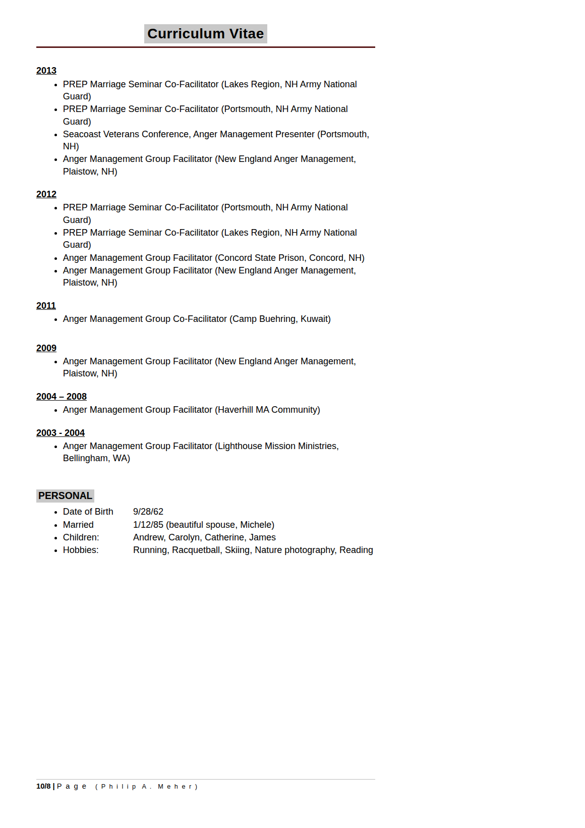Curriculum Vitae
2013
PREP Marriage Seminar Co-Facilitator (Lakes Region, NH Army National Guard)
PREP Marriage Seminar Co-Facilitator (Portsmouth, NH Army National Guard)
Seacoast Veterans Conference, Anger Management Presenter (Portsmouth, NH)
Anger Management Group Facilitator (New England Anger Management, Plaistow, NH)
2012
PREP Marriage Seminar Co-Facilitator (Portsmouth, NH Army National Guard)
PREP Marriage Seminar Co-Facilitator (Lakes Region, NH Army National Guard)
Anger Management Group Facilitator (Concord State Prison, Concord, NH)
Anger Management Group Facilitator (New England Anger Management, Plaistow, NH)
2011
Anger Management Group Co-Facilitator (Camp Buehring, Kuwait)
2009
Anger Management Group Facilitator (New England Anger Management, Plaistow, NH)
2004 – 2008
Anger Management Group Facilitator (Haverhill MA Community)
2003 - 2004
Anger Management Group Facilitator (Lighthouse Mission Ministries, Bellingham, WA)
PERSONAL
Date of Birth9/28/62
Married1/12/85 (beautiful spouse, Michele)
Children: Andrew, Carolyn, Catherine, James
Hobbies: Running, Racquetball, Skiing, Nature photography, Reading
10/8 | P a g e ( P h i l i p A . M e h e r )